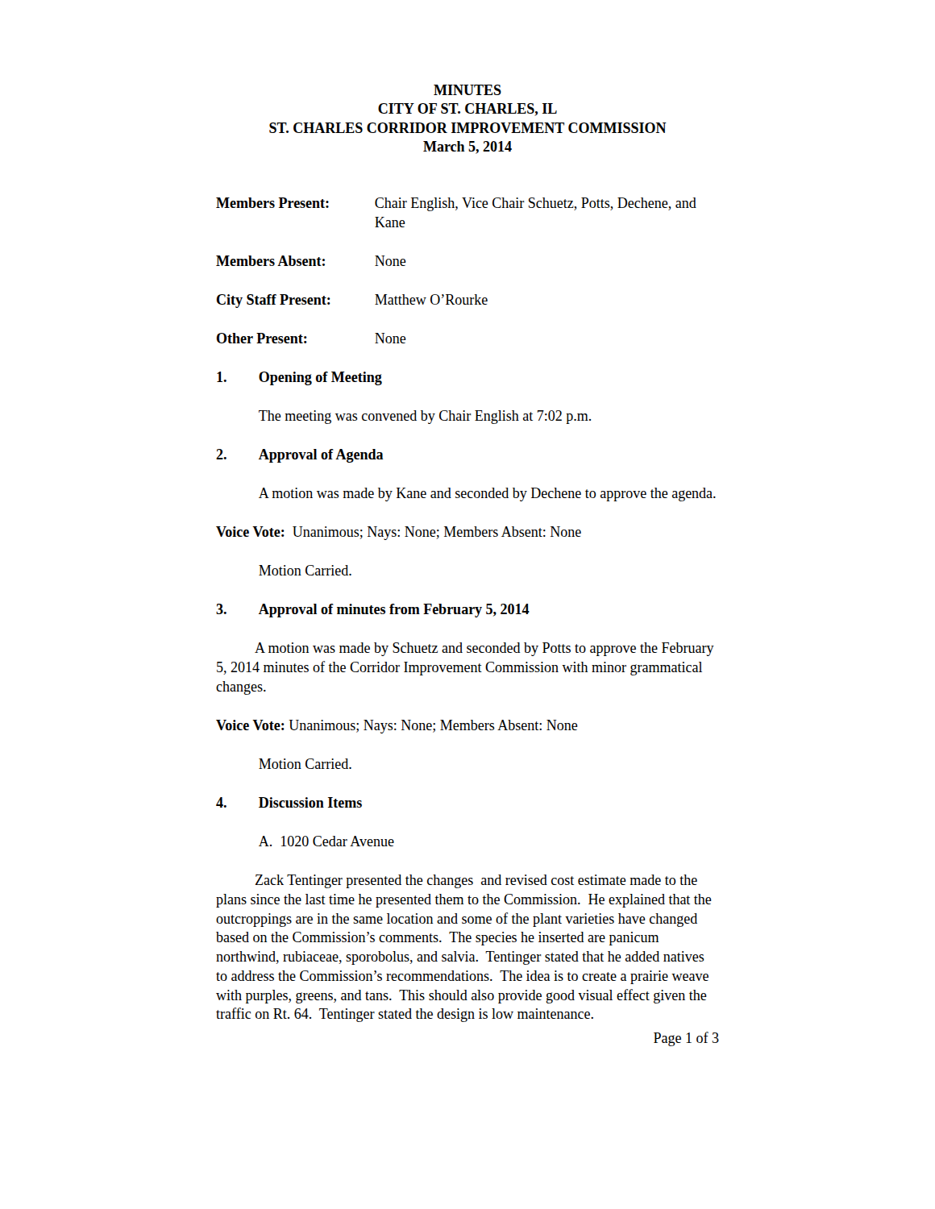MINUTES
CITY OF ST. CHARLES, IL
ST. CHARLES CORRIDOR IMPROVEMENT COMMISSION
March 5, 2014
Members Present:
Chair English, Vice Chair Schuetz, Potts, Dechene, and Kane
Members Absent:
None
City Staff Present:
Matthew O’Rourke
Other Present:
None
1.
Opening of Meeting
The meeting was convened by Chair English at 7:02 p.m.
2.
Approval of Agenda
A motion was made by Kane and seconded by Dechene to approve the agenda.
Voice Vote: Unanimous; Nays: None; Members Absent: None
Motion Carried.
3.
Approval of minutes from February 5, 2014
A motion was made by Schuetz and seconded by Potts to approve the February 5, 2014 minutes of the Corridor Improvement Commission with minor grammatical changes.
Voice Vote: Unanimous; Nays: None; Members Absent: None
Motion Carried.
4.
Discussion Items
A. 1020 Cedar Avenue
Zack Tentinger presented the changes and revised cost estimate made to the plans since the last time he presented them to the Commission. He explained that the outcroppings are in the same location and some of the plant varieties have changed based on the Commission’s comments. The species he inserted are panicum northwind, rubiaceae, sporobolus, and salvia. Tentinger stated that he added natives to address the Commission’s recommendations. The idea is to create a prairie weave with purples, greens, and tans. This should also provide good visual effect given the traffic on Rt. 64. Tentinger stated the design is low maintenance.
Page 1 of 3